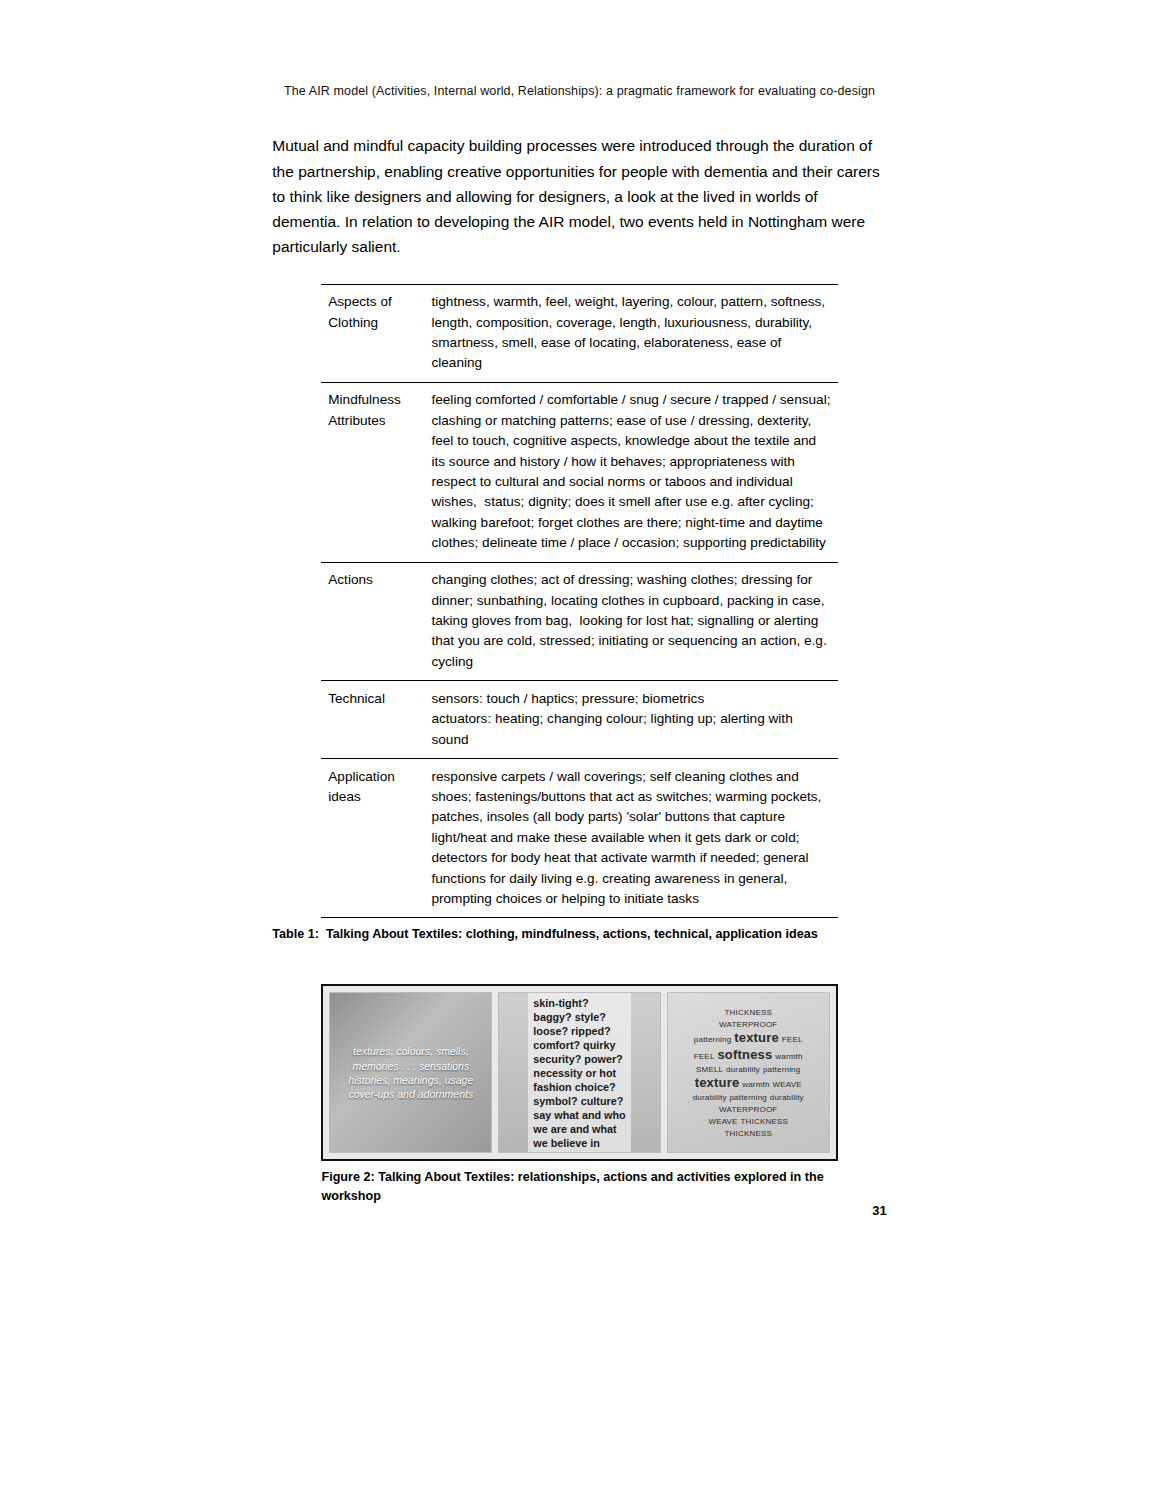The AIR model (Activities, Internal world, Relationships): a pragmatic framework for evaluating co-design
Mutual and mindful capacity building processes were introduced through the duration of the partnership, enabling creative opportunities for people with dementia and their carers to think like designers and allowing for designers, a look at the lived in worlds of dementia. In relation to developing the AIR model, two events held in Nottingham were particularly salient.
| Aspects of Clothing | tightness, warmth, feel, weight, layering, colour, pattern, softness, length, composition, coverage, length, luxuriousness, durability, smartness, smell, ease of locating, elaborateness, ease of cleaning |
| Mindfulness Attributes | feeling comforted / comfortable / snug / secure / trapped / sensual; clashing or matching patterns; ease of use / dressing, dexterity, feel to touch, cognitive aspects, knowledge about the textile and its source and history / how it behaves; appropriateness with respect to cultural and social norms or taboos and individual wishes, status; dignity; does it smell after use e.g. after cycling; walking barefoot; forget clothes are there; night-time and daytime clothes; delineate time / place / occasion; supporting predictability |
| Actions | changing clothes; act of dressing; washing clothes; dressing for dinner; sunbathing, locating clothes in cupboard, packing in case, taking gloves from bag, looking for lost hat; signalling or alerting that you are cold, stressed; initiating or sequencing an action, e.g. cycling |
| Technical | sensors: touch / haptics; pressure; biometrics actuators: heating; changing colour; lighting up; alerting with sound |
| Application ideas | responsive carpets / wall coverings; self cleaning clothes and shoes; fastenings/buttons that act as switches; warming pockets, patches, insoles (all body parts) 'solar' buttons that capture light/heat and make these available when it gets dark or cold; detectors for body heat that activate warmth if needed; general functions for daily living e.g. creating awareness in general, prompting choices or helping to initiate tasks |
Table 1: Talking About Textiles: clothing, mindfulness, actions, technical, application ideas
textures, colours, smells, memories . . . sensations histories, meanings, usage cover-ups and adornments
skin-tight?
baggy? style?
loose? ripped?
comfort? quirky
security? power?
necessity or hot
fashion choice?
symbol? culture?
say what and who
we are and what
we believe in
THICKNESS
WATERPROOF
patterning texture FEEL
FEEL softness warmth
SMELL durability patterning
texture warmth WEAVE
durability patterning durability
WATERPROOF
WEAVE THICKNESS
THICKNESS
Figure 2: Talking About Textiles: relationships, actions and activities explored in the workshop
31